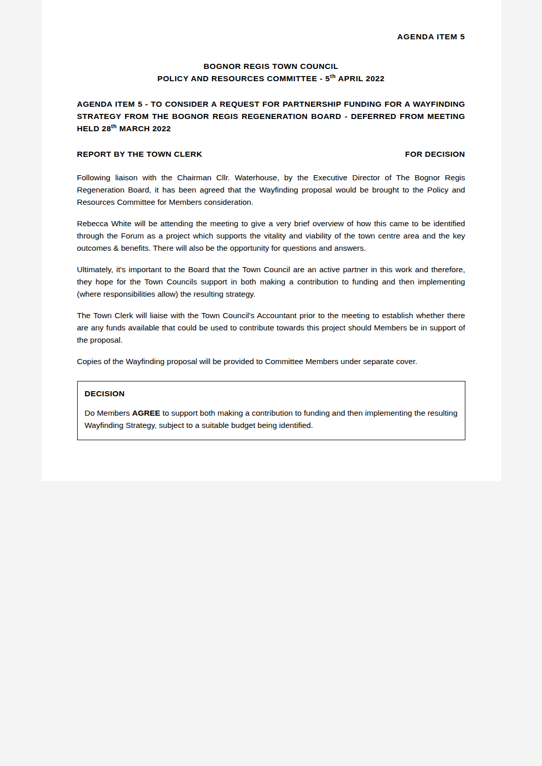AGENDA ITEM 5
BOGNOR REGIS TOWN COUNCIL POLICY AND RESOURCES COMMITTEE - 5th APRIL 2022
AGENDA ITEM 5 - TO CONSIDER A REQUEST FOR PARTNERSHIP FUNDING FOR A WAYFINDING STRATEGY FROM THE BOGNOR REGIS REGENERATION BOARD - DEFERRED FROM MEETING HELD 28th MARCH 2022
REPORT BY THE TOWN CLERK FOR DECISION
Following liaison with the Chairman Cllr. Waterhouse, by the Executive Director of The Bognor Regis Regeneration Board, it has been agreed that the Wayfinding proposal would be brought to the Policy and Resources Committee for Members consideration.
Rebecca White will be attending the meeting to give a very brief overview of how this came to be identified through the Forum as a project which supports the vitality and viability of the town centre area and the key outcomes & benefits. There will also be the opportunity for questions and answers.
Ultimately, it's important to the Board that the Town Council are an active partner in this work and therefore, they hope for the Town Councils support in both making a contribution to funding and then implementing (where responsibilities allow) the resulting strategy.
The Town Clerk will liaise with the Town Council's Accountant prior to the meeting to establish whether there are any funds available that could be used to contribute towards this project should Members be in support of the proposal.
Copies of the Wayfinding proposal will be provided to Committee Members under separate cover.
DECISION
Do Members AGREE to support both making a contribution to funding and then implementing the resulting Wayfinding Strategy, subject to a suitable budget being identified.